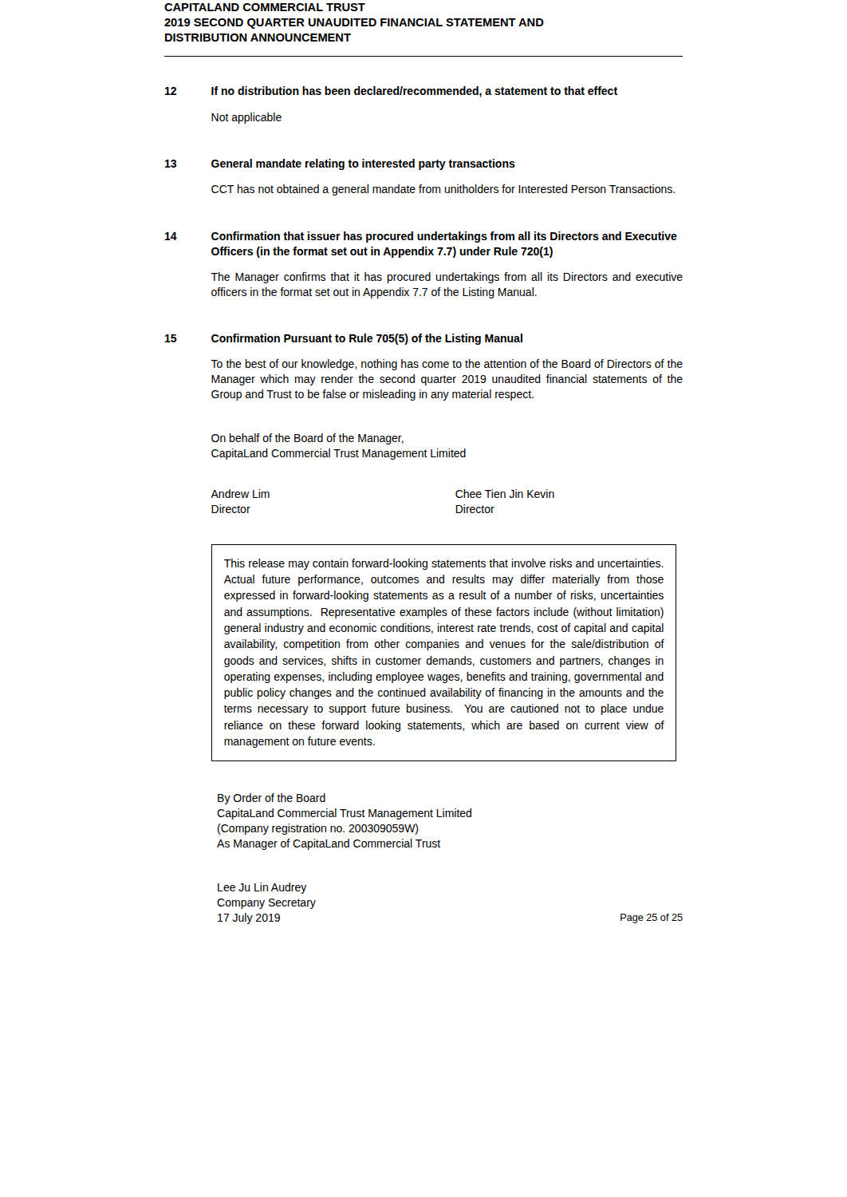CAPITALAND COMMERCIAL TRUST
2019 SECOND QUARTER UNAUDITED FINANCIAL STATEMENT AND
DISTRIBUTION ANNOUNCEMENT
12
If no distribution has been declared/recommended, a statement to that effect
Not applicable
13
General mandate relating to interested party transactions
CCT has not obtained a general mandate from unitholders for Interested Person Transactions.
14
Confirmation that issuer has procured undertakings from all its Directors and Executive Officers (in the format set out in Appendix 7.7) under Rule 720(1)
The Manager confirms that it has procured undertakings from all its Directors and executive officers in the format set out in Appendix 7.7 of the Listing Manual.
15
Confirmation Pursuant to Rule 705(5) of the Listing Manual
To the best of our knowledge, nothing has come to the attention of the Board of Directors of the Manager which may render the second quarter 2019 unaudited financial statements of the Group and Trust to be false or misleading in any material respect.
On behalf of the Board of the Manager,
CapitaLand Commercial Trust Management Limited
Andrew Lim
Director
Chee Tien Jin Kevin
Director
This release may contain forward-looking statements that involve risks and uncertainties. Actual future performance, outcomes and results may differ materially from those expressed in forward-looking statements as a result of a number of risks, uncertainties and assumptions. Representative examples of these factors include (without limitation) general industry and economic conditions, interest rate trends, cost of capital and capital availability, competition from other companies and venues for the sale/distribution of goods and services, shifts in customer demands, customers and partners, changes in operating expenses, including employee wages, benefits and training, governmental and public policy changes and the continued availability of financing in the amounts and the terms necessary to support future business. You are cautioned not to place undue reliance on these forward looking statements, which are based on current view of management on future events.
By Order of the Board
CapitaLand Commercial Trust Management Limited
(Company registration no. 200309059W)
As Manager of CapitaLand Commercial Trust
Lee Ju Lin Audrey
Company Secretary
17 July 2019
Page 25 of 25